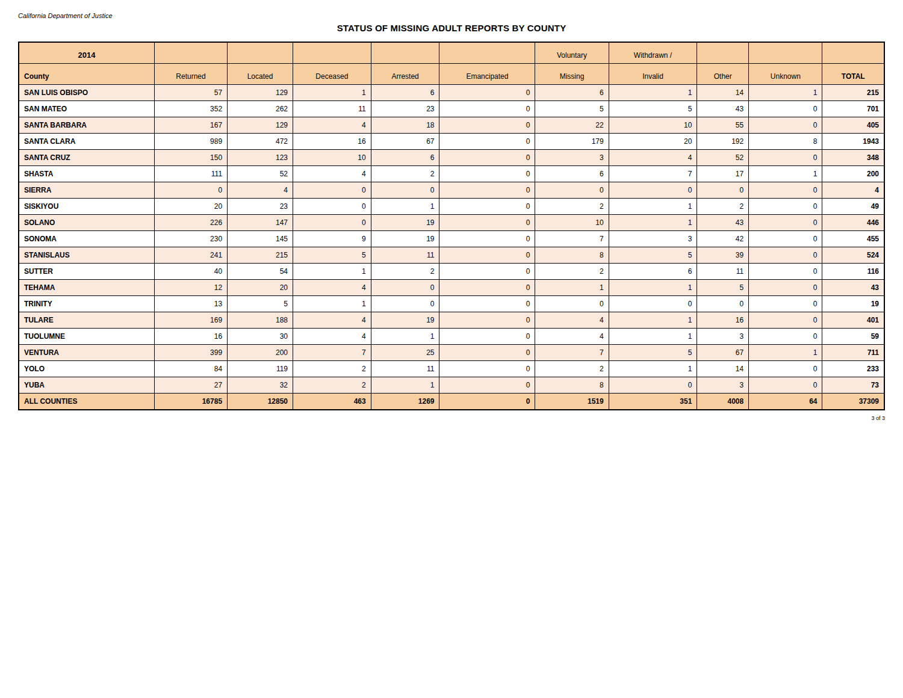California Department of Justice
STATUS OF MISSING ADULT REPORTS BY COUNTY
| 2014 | | | | | | Voluntary | Withdrawn / | | | |
| --- | --- | --- | --- | --- | --- | --- | --- | --- | --- | --- |
| County | Returned | Located | Deceased | Arrested | Emancipated | Missing | Invalid | Other | Unknown | TOTAL |
| SAN LUIS OBISPO | 57 | 129 | 1 | 6 | 0 | 6 | 1 | 14 | 1 | 215 |
| SAN MATEO | 352 | 262 | 11 | 23 | 0 | 5 | 5 | 43 | 0 | 701 |
| SANTA BARBARA | 167 | 129 | 4 | 18 | 0 | 22 | 10 | 55 | 0 | 405 |
| SANTA CLARA | 989 | 472 | 16 | 67 | 0 | 179 | 20 | 192 | 8 | 1943 |
| SANTA CRUZ | 150 | 123 | 10 | 6 | 0 | 3 | 4 | 52 | 0 | 348 |
| SHASTA | 111 | 52 | 4 | 2 | 0 | 6 | 7 | 17 | 1 | 200 |
| SIERRA | 0 | 4 | 0 | 0 | 0 | 0 | 0 | 0 | 0 | 4 |
| SISKIYOU | 20 | 23 | 0 | 1 | 0 | 2 | 1 | 2 | 0 | 49 |
| SOLANO | 226 | 147 | 0 | 19 | 0 | 10 | 1 | 43 | 0 | 446 |
| SONOMA | 230 | 145 | 9 | 19 | 0 | 7 | 3 | 42 | 0 | 455 |
| STANISLAUS | 241 | 215 | 5 | 11 | 0 | 8 | 5 | 39 | 0 | 524 |
| SUTTER | 40 | 54 | 1 | 2 | 0 | 2 | 6 | 11 | 0 | 116 |
| TEHAMA | 12 | 20 | 4 | 0 | 0 | 1 | 1 | 5 | 0 | 43 |
| TRINITY | 13 | 5 | 1 | 0 | 0 | 0 | 0 | 0 | 0 | 19 |
| TULARE | 169 | 188 | 4 | 19 | 0 | 4 | 1 | 16 | 0 | 401 |
| TUOLUMNE | 16 | 30 | 4 | 1 | 0 | 4 | 1 | 3 | 0 | 59 |
| VENTURA | 399 | 200 | 7 | 25 | 0 | 7 | 5 | 67 | 1 | 711 |
| YOLO | 84 | 119 | 2 | 11 | 0 | 2 | 1 | 14 | 0 | 233 |
| YUBA | 27 | 32 | 2 | 1 | 0 | 8 | 0 | 3 | 0 | 73 |
| ALL COUNTIES | 16785 | 12850 | 463 | 1269 | 0 | 1519 | 351 | 4008 | 64 | 37309 |
3 of 3